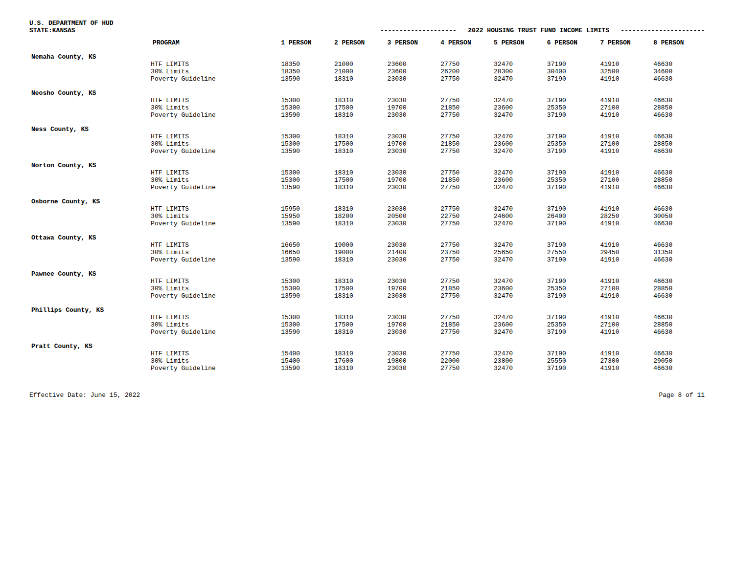U.S. DEPARTMENT OF HUD
STATE:KANSAS -------------------- 2022 HOUSING TRUST FUND INCOME LIMITS ----------------------
| | PROGRAM | 1 PERSON | 2 PERSON | 3 PERSON | 4 PERSON | 5 PERSON | 6 PERSON | 7 PERSON | 8 PERSON |
| --- | --- | --- | --- | --- | --- | --- | --- | --- | --- |
| Nemaha County, KS | |
| | HTF LIMITS | 18350 | 21000 | 23600 | 27750 | 32470 | 37190 | 41910 | 46630 |
| | 30% Limits | 18350 | 21000 | 23600 | 26200 | 28300 | 30400 | 32500 | 34600 |
| | Poverty Guideline | 13590 | 18310 | 23030 | 27750 | 32470 | 37190 | 41910 | 46630 |
| Neosho County, KS | |
| | HTF LIMITS | 15300 | 18310 | 23030 | 27750 | 32470 | 37190 | 41910 | 46630 |
| | 30% Limits | 15300 | 17500 | 19700 | 21850 | 23600 | 25350 | 27100 | 28850 |
| | Poverty Guideline | 13590 | 18310 | 23030 | 27750 | 32470 | 37190 | 41910 | 46630 |
| Ness County, KS | |
| | HTF LIMITS | 15300 | 18310 | 23030 | 27750 | 32470 | 37190 | 41910 | 46630 |
| | 30% Limits | 15300 | 17500 | 19700 | 21850 | 23600 | 25350 | 27100 | 28850 |
| | Poverty Guideline | 13590 | 18310 | 23030 | 27750 | 32470 | 37190 | 41910 | 46630 |
| Norton County, KS | |
| | HTF LIMITS | 15300 | 18310 | 23030 | 27750 | 32470 | 37190 | 41910 | 46630 |
| | 30% Limits | 15300 | 17500 | 19700 | 21850 | 23600 | 25350 | 27100 | 28850 |
| | Poverty Guideline | 13590 | 18310 | 23030 | 27750 | 32470 | 37190 | 41910 | 46630 |
| Osborne County, KS | |
| | HTF LIMITS | 15950 | 18310 | 23030 | 27750 | 32470 | 37190 | 41910 | 46630 |
| | 30% Limits | 15950 | 18200 | 20500 | 22750 | 24600 | 26400 | 28250 | 30050 |
| | Poverty Guideline | 13590 | 18310 | 23030 | 27750 | 32470 | 37190 | 41910 | 46630 |
| Ottawa County, KS | |
| | HTF LIMITS | 16650 | 19000 | 23030 | 27750 | 32470 | 37190 | 41910 | 46630 |
| | 30% Limits | 16650 | 19000 | 21400 | 23750 | 25650 | 27550 | 29450 | 31350 |
| | Poverty Guideline | 13590 | 18310 | 23030 | 27750 | 32470 | 37190 | 41910 | 46630 |
| Pawnee County, KS | |
| | HTF LIMITS | 15300 | 18310 | 23030 | 27750 | 32470 | 37190 | 41910 | 46630 |
| | 30% Limits | 15300 | 17500 | 19700 | 21850 | 23600 | 25350 | 27100 | 28850 |
| | Poverty Guideline | 13590 | 18310 | 23030 | 27750 | 32470 | 37190 | 41910 | 46630 |
| Phillips County, KS | |
| | HTF LIMITS | 15300 | 18310 | 23030 | 27750 | 32470 | 37190 | 41910 | 46630 |
| | 30% Limits | 15300 | 17500 | 19700 | 21850 | 23600 | 25350 | 27100 | 28850 |
| | Poverty Guideline | 13590 | 18310 | 23030 | 27750 | 32470 | 37190 | 41910 | 46630 |
| Pratt County, KS | |
| | HTF LIMITS | 15400 | 18310 | 23030 | 27750 | 32470 | 37190 | 41910 | 46630 |
| | 30% Limits | 15400 | 17600 | 19800 | 22000 | 23800 | 25550 | 27300 | 29050 |
| | Poverty Guideline | 13590 | 18310 | 23030 | 27750 | 32470 | 37190 | 41910 | 46630 |
Effective Date: June 15, 2022 Page 8 of 11